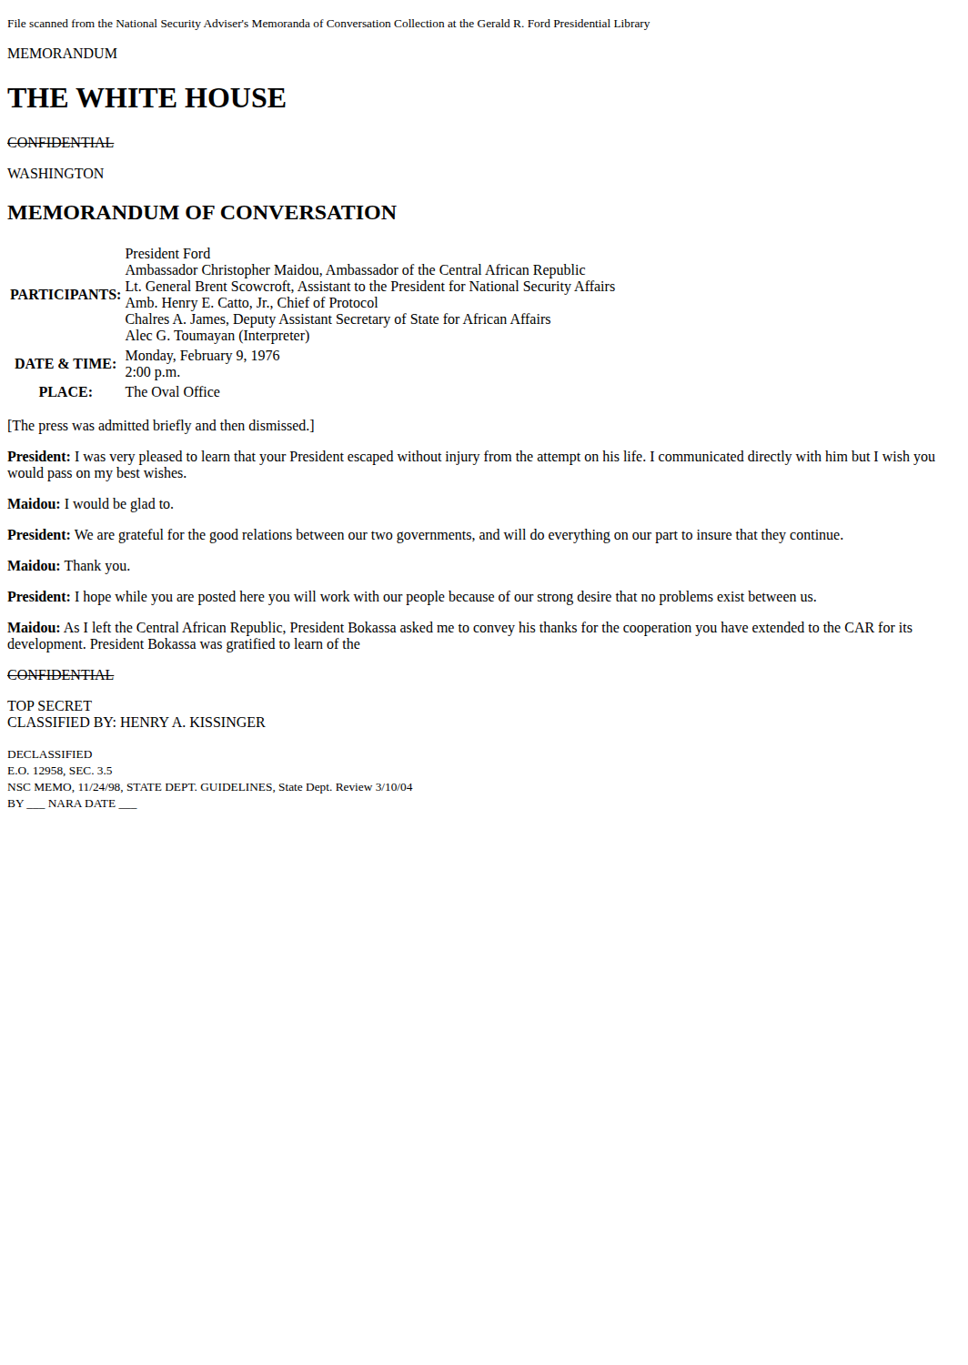File scanned from the National Security Adviser's Memoranda of Conversation Collection at the Gerald R. Ford Presidential Library
MEMORANDUM
THE WHITE HOUSE
CONFIDENTIAL
WASHINGTON
MEMORANDUM OF CONVERSATION
| PARTICIPANTS: | President Ford Ambassador Christopher Maidou, Ambassador of the Central African Republic Lt. General Brent Scowcroft, Assistant to the President for National Security Affairs Amb. Henry E. Catto, Jr., Chief of Protocol Chalres A. James, Deputy Assistant Secretary of State for African Affairs Alec G. Toumayan (Interpreter) |
| DATE & TIME: | Monday, February 9, 1976 2:00 p.m. |
| PLACE: | The Oval Office |
[The press was admitted briefly and then dismissed.]
President: I was very pleased to learn that your President escaped without injury from the attempt on his life. I communicated directly with him but I wish you would pass on my best wishes.
Maidou: I would be glad to.
President: We are grateful for the good relations between our two governments, and will do everything on our part to insure that they continue.
Maidou: Thank you.
President: I hope while you are posted here you will work with our people because of our strong desire that no problems exist between us.
Maidou: As I left the Central African Republic, President Bokassa asked me to convey his thanks for the cooperation you have extended to the CAR for its development. President Bokassa was gratified to learn of the
CONFIDENTIAL
TOP SECRET
CLASSIFIED BY: HENRY A. KISSINGER
DECLASSIFIED
E.O. 12958, SEC. 3.5
NSC MEMO, 11/24/98, STATE DEPT. GUIDELINES, State Dept. Review 3/10/04
BY ___ NARA DATE ___